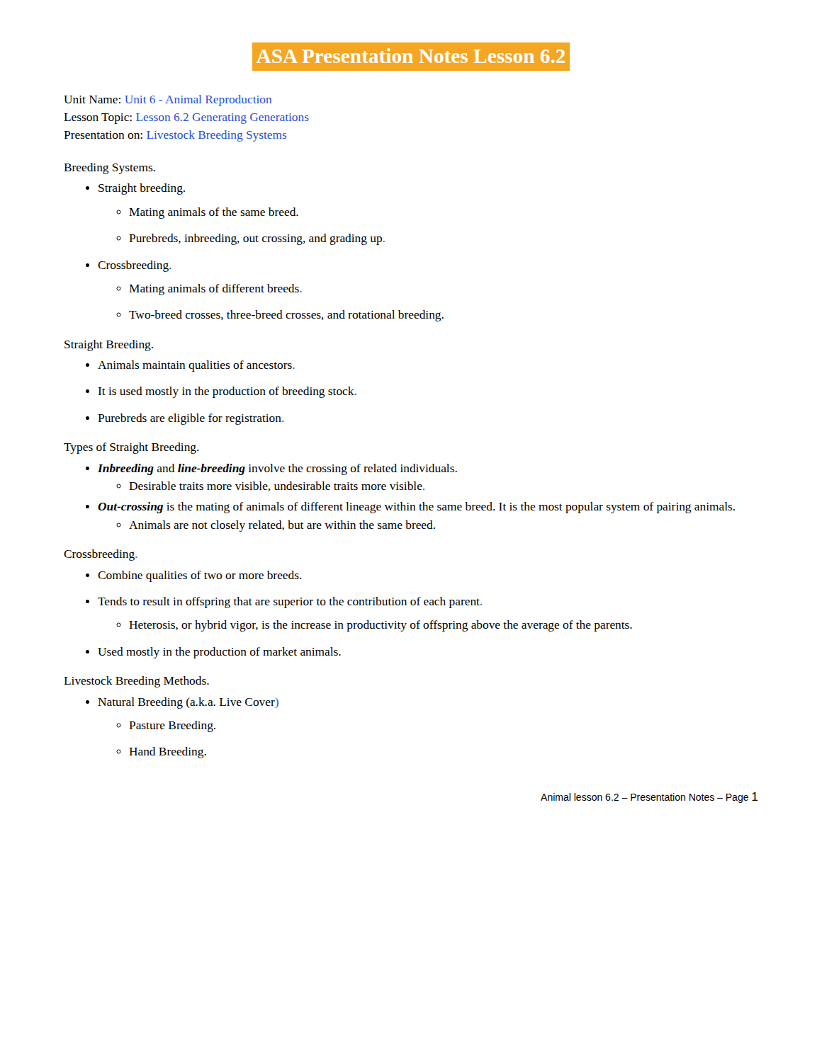ASA Presentation Notes Lesson 6.2
Unit Name: Unit 6 - Animal Reproduction
Lesson Topic: Lesson 6.2 Generating Generations
Presentation on: Livestock Breeding Systems
Breeding Systems.
Straight breeding.
Mating animals of the same breed.
Purebreds, inbreeding, out crossing, and grading up.
Crossbreeding.
Mating animals of different breeds.
Two-breed crosses, three-breed crosses, and rotational breeding.
Straight Breeding.
Animals maintain qualities of ancestors.
It is used mostly in the production of breeding stock.
Purebreds are eligible for registration.
Types of Straight Breeding.
Inbreeding and line-breeding involve the crossing of related individuals.
Desirable traits more visible, undesirable traits more visible.
Out-crossing is the mating of animals of different lineage within the same breed. It is the most popular system of pairing animals.
Animals are not closely related, but are within the same breed.
Crossbreeding.
Combine qualities of two or more breeds.
Tends to result in offspring that are superior to the contribution of each parent.
Heterosis, or hybrid vigor, is the increase in productivity of offspring above the average of the parents.
Used mostly in the production of market animals.
Livestock Breeding Methods.
Natural Breeding (a.k.a. Live Cover)
Pasture Breeding.
Hand Breeding.
Animal lesson 6.2 – Presentation Notes – Page 1